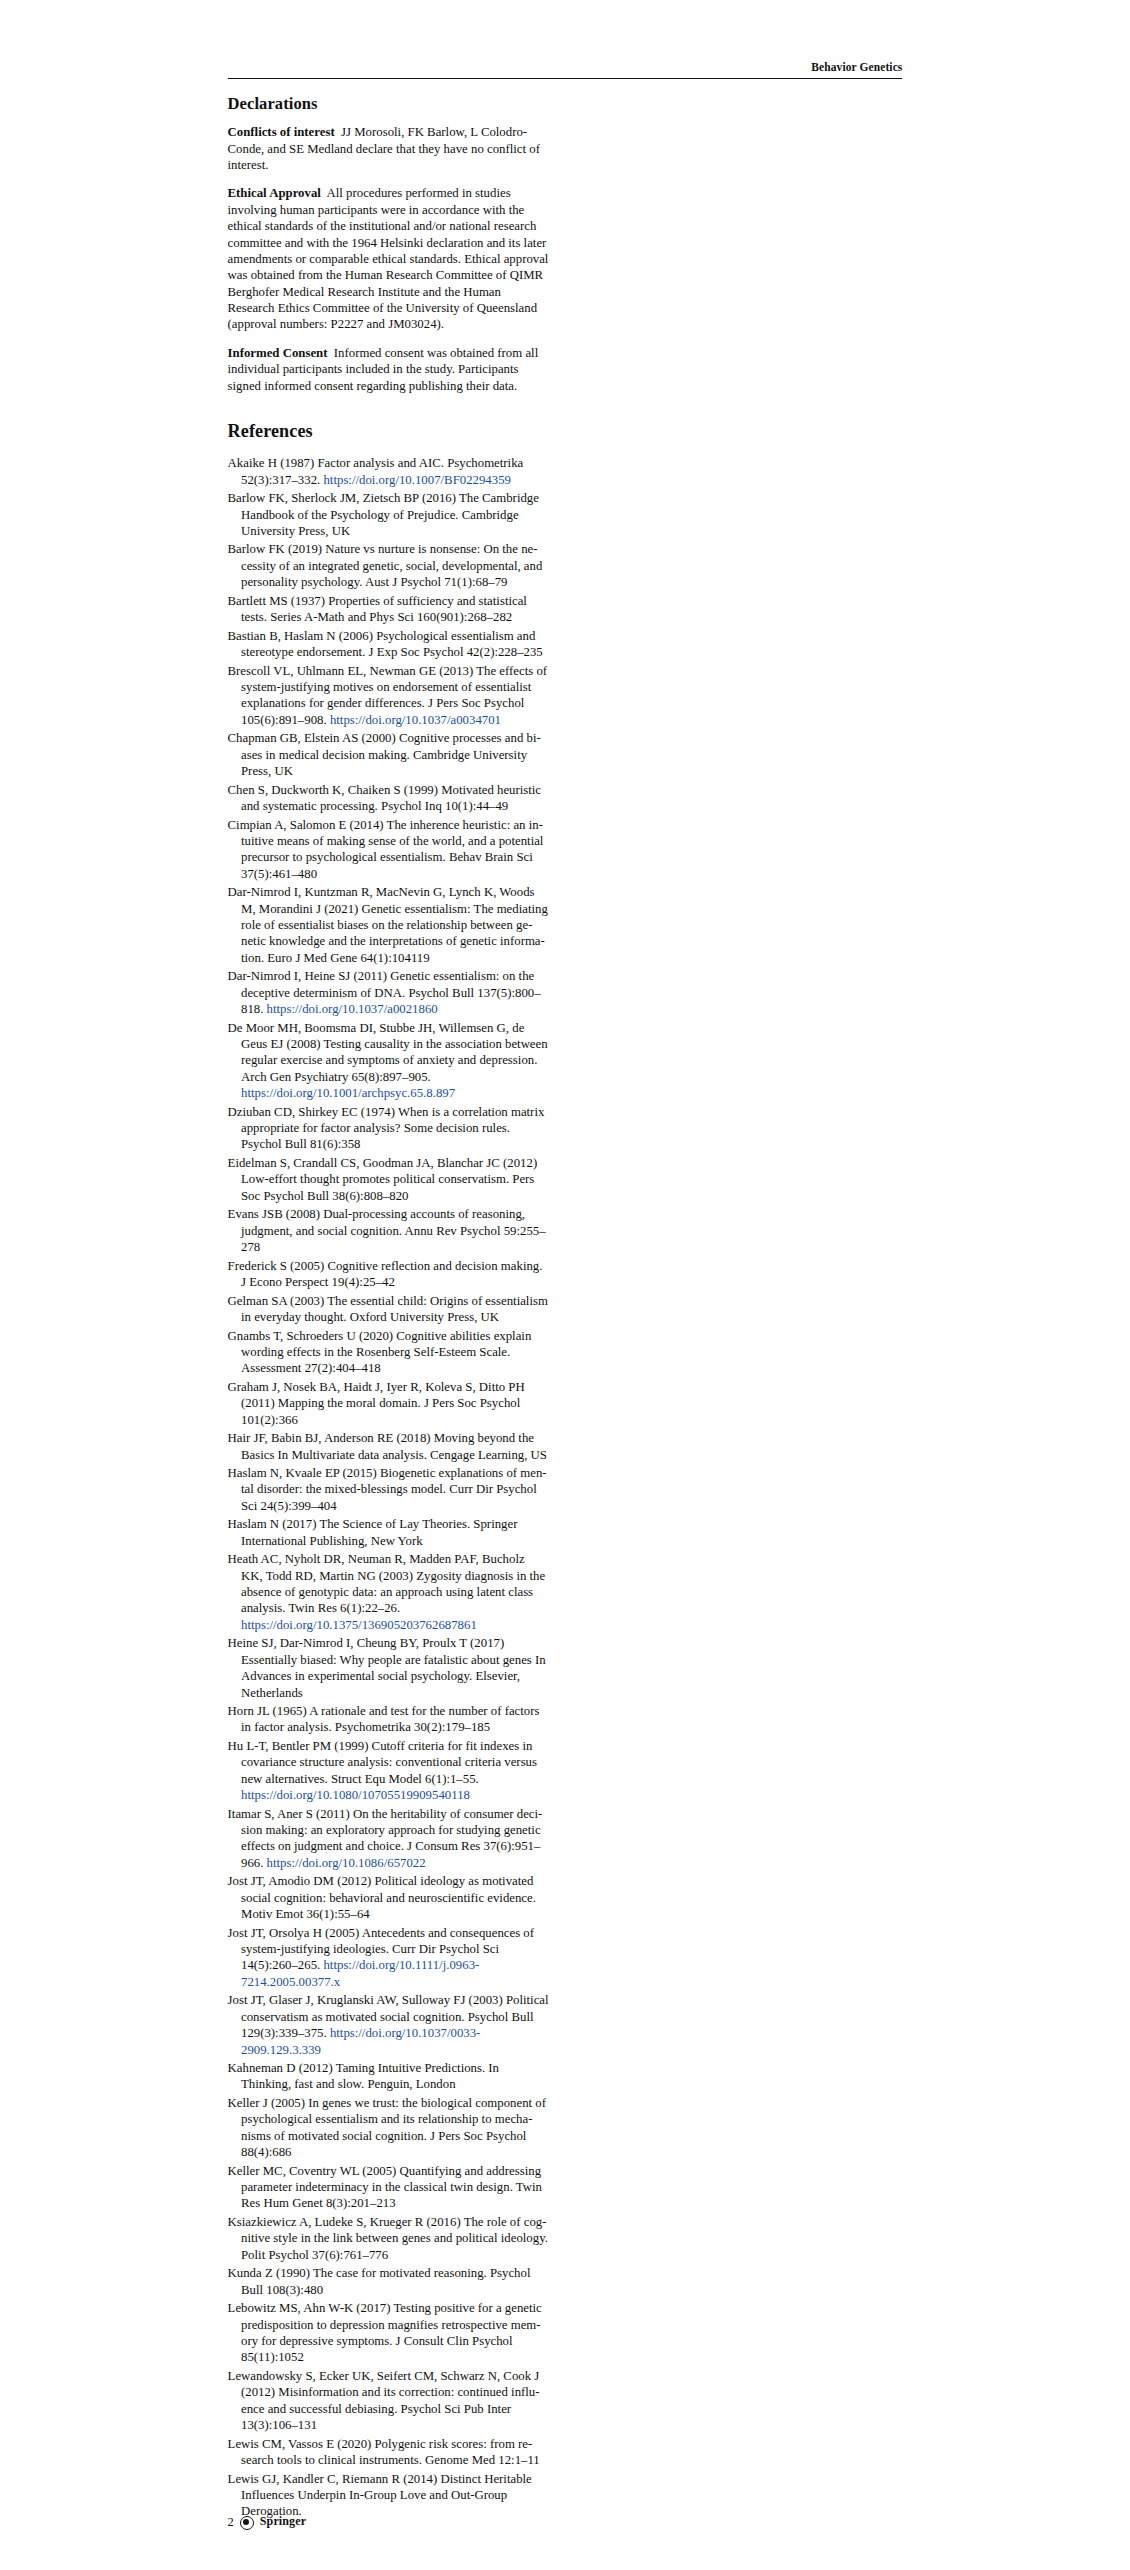Behavior Genetics
Declarations
Conflicts of interest JJ Morosoli, FK Barlow, L Colodro-Conde, and SE Medland declare that they have no conflict of interest.
Ethical Approval All procedures performed in studies involving human participants were in accordance with the ethical standards of the institutional and/or national research committee and with the 1964 Helsinki declaration and its later amendments or comparable ethical standards. Ethical approval was obtained from the Human Research Committee of QIMR Berghofer Medical Research Institute and the Human Research Ethics Committee of the University of Queensland (approval numbers: P2227 and JM03024).
Informed Consent Informed consent was obtained from all individual participants included in the study. Participants signed informed consent regarding publishing their data.
References
Akaike H (1987) Factor analysis and AIC. Psychometrika 52(3):317–332. https://doi.org/10.1007/BF02294359
Barlow FK, Sherlock JM, Zietsch BP (2016) The Cambridge Handbook of the Psychology of Prejudice. Cambridge University Press, UK
Barlow FK (2019) Nature vs nurture is nonsense: On the necessity of an integrated genetic, social, developmental, and personality psychology. Aust J Psychol 71(1):68–79
Bartlett MS (1937) Properties of sufficiency and statistical tests. Series A-Math and Phys Sci 160(901):268–282
Bastian B, Haslam N (2006) Psychological essentialism and stereotype endorsement. J Exp Soc Psychol 42(2):228–235
Brescoll VL, Uhlmann EL, Newman GE (2013) The effects of system-justifying motives on endorsement of essentialist explanations for gender differences. J Pers Soc Psychol 105(6):891–908. https://doi.org/10.1037/a0034701
Chapman GB, Elstein AS (2000) Cognitive processes and biases in medical decision making. Cambridge University Press, UK
Chen S, Duckworth K, Chaiken S (1999) Motivated heuristic and systematic processing. Psychol Inq 10(1):44–49
Cimpian A, Salomon E (2014) The inherence heuristic: an intuitive means of making sense of the world, and a potential precursor to psychological essentialism. Behav Brain Sci 37(5):461–480
Dar-Nimrod I, Kuntzman R, MacNevin G, Lynch K, Woods M, Morandini J (2021) Genetic essentialism: The mediating role of essentialist biases on the relationship between genetic knowledge and the interpretations of genetic information. Euro J Med Gene 64(1):104119
Dar-Nimrod I, Heine SJ (2011) Genetic essentialism: on the deceptive determinism of DNA. Psychol Bull 137(5):800–818. https://doi.org/10.1037/a0021860
De Moor MH, Boomsma DI, Stubbe JH, Willemsen G, de Geus EJ (2008) Testing causality in the association between regular exercise and symptoms of anxiety and depression. Arch Gen Psychiatry 65(8):897–905. https://doi.org/10.1001/archpsyc.65.8.897
Dziuban CD, Shirkey EC (1974) When is a correlation matrix appropriate for factor analysis? Some decision rules. Psychol Bull 81(6):358
Eidelman S, Crandall CS, Goodman JA, Blanchar JC (2012) Low-effort thought promotes political conservatism. Pers Soc Psychol Bull 38(6):808–820
Evans JSB (2008) Dual-processing accounts of reasoning, judgment, and social cognition. Annu Rev Psychol 59:255–278
Frederick S (2005) Cognitive reflection and decision making. J Econo Perspect 19(4):25–42
Gelman SA (2003) The essential child: Origins of essentialism in everyday thought. Oxford University Press, UK
Gnambs T, Schroeders U (2020) Cognitive abilities explain wording effects in the Rosenberg Self-Esteem Scale. Assessment 27(2):404–418
Graham J, Nosek BA, Haidt J, Iyer R, Koleva S, Ditto PH (2011) Mapping the moral domain. J Pers Soc Psychol 101(2):366
Hair JF, Babin BJ, Anderson RE (2018) Moving beyond the Basics In Multivariate data analysis. Cengage Learning, US
Haslam N, Kvaale EP (2015) Biogenetic explanations of mental disorder: the mixed-blessings model. Curr Dir Psychol Sci 24(5):399–404
Haslam N (2017) The Science of Lay Theories. Springer International Publishing, New York
Heath AC, Nyholt DR, Neuman R, Madden PAF, Bucholz KK, Todd RD, Martin NG (2003) Zygosity diagnosis in the absence of genotypic data: an approach using latent class analysis. Twin Res 6(1):22–26. https://doi.org/10.1375/136905203762687861
Heine SJ, Dar-Nimrod I, Cheung BY, Proulx T (2017) Essentially biased: Why people are fatalistic about genes In Advances in experimental social psychology. Elsevier, Netherlands
Horn JL (1965) A rationale and test for the number of factors in factor analysis. Psychometrika 30(2):179–185
Hu L-T, Bentler PM (1999) Cutoff criteria for fit indexes in covariance structure analysis: conventional criteria versus new alternatives. Struct Equ Model 6(1):1–55. https://doi.org/10.1080/10705519909540118
Itamar S, Aner S (2011) On the heritability of consumer decision making: an exploratory approach for studying genetic effects on judgment and choice. J Consum Res 37(6):951–966. https://doi.org/10.1086/657022
Jost JT, Amodio DM (2012) Political ideology as motivated social cognition: behavioral and neuroscientific evidence. Motiv Emot 36(1):55–64
Jost JT, Orsolya H (2005) Antecedents and consequences of system-justifying ideologies. Curr Dir Psychol Sci 14(5):260–265. https://doi.org/10.1111/j.0963-7214.2005.00377.x
Jost JT, Glaser J, Kruglanski AW, Sulloway FJ (2003) Political conservatism as motivated social cognition. Psychol Bull 129(3):339–375. https://doi.org/10.1037/0033-2909.129.3.339
Kahneman D (2012) Taming Intuitive Predictions. In Thinking, fast and slow. Penguin, London
Keller J (2005) In genes we trust: the biological component of psychological essentialism and its relationship to mechanisms of motivated social cognition. J Pers Soc Psychol 88(4):686
Keller MC, Coventry WL (2005) Quantifying and addressing parameter indeterminacy in the classical twin design. Twin Res Hum Genet 8(3):201–213
Ksiazkiewicz A, Ludeke S, Krueger R (2016) The role of cognitive style in the link between genes and political ideology. Polit Psychol 37(6):761–776
Kunda Z (1990) The case for motivated reasoning. Psychol Bull 108(3):480
Lebowitz MS, Ahn W-K (2017) Testing positive for a genetic predisposition to depression magnifies retrospective memory for depressive symptoms. J Consult Clin Psychol 85(11):1052
Lewandowsky S, Ecker UK, Seifert CM, Schwarz N, Cook J (2012) Misinformation and its correction: continued influence and successful debiasing. Psychol Sci Pub Inter 13(3):106–131
Lewis CM, Vassos E (2020) Polygenic risk scores: from research tools to clinical instruments. Genome Med 12:1–11
Lewis GJ, Kandler C, Riemann R (2014) Distinct Heritable Influences Underpin In-Group Love and Out-Group Derogation.
2 Springer